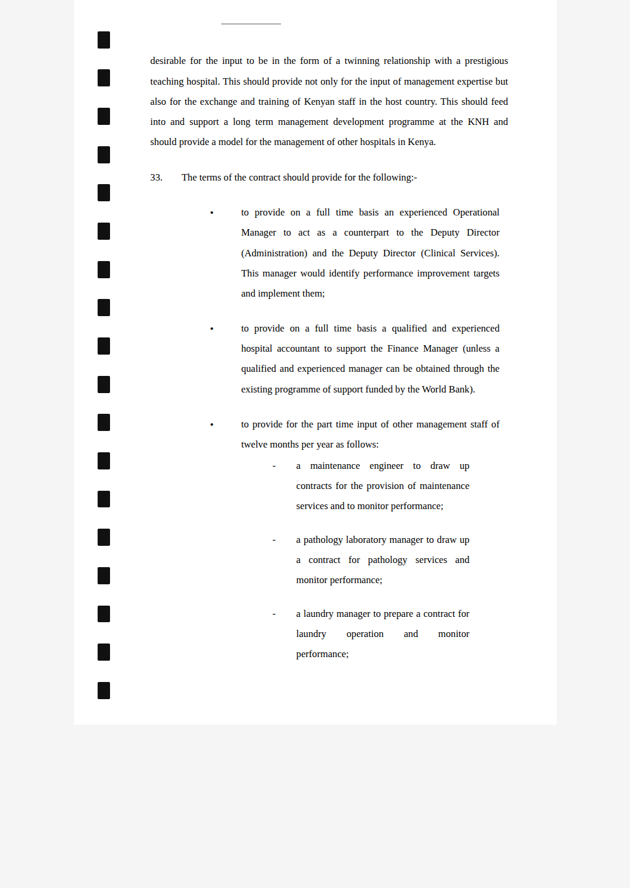desirable for the input to be in the form of a twinning relationship with a prestigious teaching hospital. This should provide not only for the input of management expertise but also for the exchange and training of Kenyan staff in the host country. This should feed into and support a long term management development programme at the KNH and should provide a model for the management of other hospitals in Kenya.
33. The terms of the contract should provide for the following:-
to provide on a full time basis an experienced Operational Manager to act as a counterpart to the Deputy Director (Administration) and the Deputy Director (Clinical Services). This manager would identify performance improvement targets and implement them;
to provide on a full time basis a qualified and experienced hospital accountant to support the Finance Manager (unless a qualified and experienced manager can be obtained through the existing programme of support funded by the World Bank).
to provide for the part time input of other management staff of twelve months per year as follows:
a maintenance engineer to draw up contracts for the provision of maintenance services and to monitor performance;
a pathology laboratory manager to draw up a contract for pathology services and monitor performance;
a laundry manager to prepare a contract for laundry operation and monitor performance;